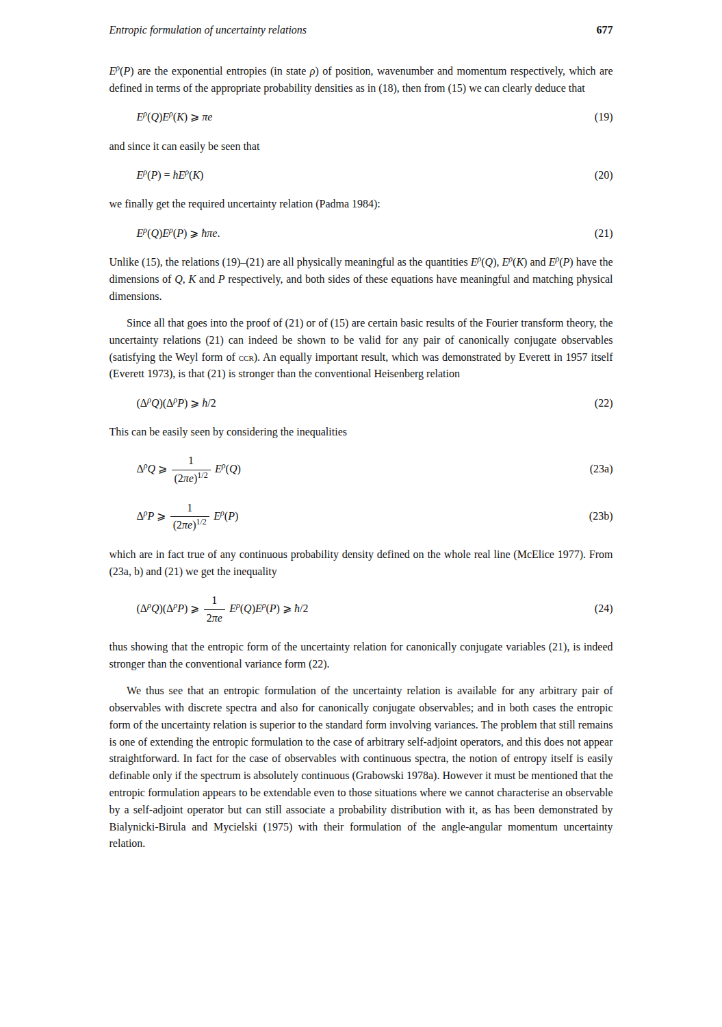Entropic formulation of uncertainty relations 677
Eρ(P) are the exponential entropies (in state ρ) of position, wavenumber and momentum respectively, which are defined in terms of the appropriate probability densities as in (18), then from (15) we can clearly deduce that
Eρ(Q)Eρ(K) ⩾ πe (19)
and since it can easily be seen that
Eρ(P) = ħEρ(K) (20)
we finally get the required uncertainty relation (Padma 1984):
Eρ(Q)Eρ(P) ⩾ ħπe. (21)
Unlike (15), the relations (19)–(21) are all physically meaningful as the quantities Eρ(Q), Eρ(K) and Eρ(P) have the dimensions of Q, K and P respectively, and both sides of these equations have meaningful and matching physical dimensions.
Since all that goes into the proof of (21) or of (15) are certain basic results of the Fourier transform theory, the uncertainty relations (21) can indeed be shown to be valid for any pair of canonically conjugate observables (satisfying the Weyl form of ccr). An equally important result, which was demonstrated by Everett in 1957 itself (Everett 1973), is that (21) is stronger than the conventional Heisenberg relation
(ΔρQ)(ΔρP) ⩾ ħ/2 (22)
This can be easily seen by considering the inequalities
ΔρQ ⩾ 1(2πe)1/2 Eρ(Q) (23a)
ΔρP ⩾ 1(2πe)1/2 Eρ(P) (23b)
which are in fact true of any continuous probability density defined on the whole real line (McElice 1977). From (23a, b) and (21) we get the inequality
(ΔρQ)(ΔρP) ⩾ 12πe Eρ(Q)Eρ(P) ⩾ ħ/2 (24)
thus showing that the entropic form of the uncertainty relation for canonically conjugate variables (21), is indeed stronger than the conventional variance form (22).
We thus see that an entropic formulation of the uncertainty relation is available for any arbitrary pair of observables with discrete spectra and also for canonically conjugate observables; and in both cases the entropic form of the uncertainty relation is superior to the standard form involving variances. The problem that still remains is one of extending the entropic formulation to the case of arbitrary self-adjoint operators, and this does not appear straightforward. In fact for the case of observables with continuous spectra, the notion of entropy itself is easily definable only if the spectrum is absolutely continuous (Grabowski 1978a). However it must be mentioned that the entropic formulation appears to be extendable even to those situations where we cannot characterise an observable by a self-adjoint operator but can still associate a probability distribution with it, as has been demonstrated by Bialynicki-Birula and Mycielski (1975) with their formulation of the angle-angular momentum uncertainty relation.